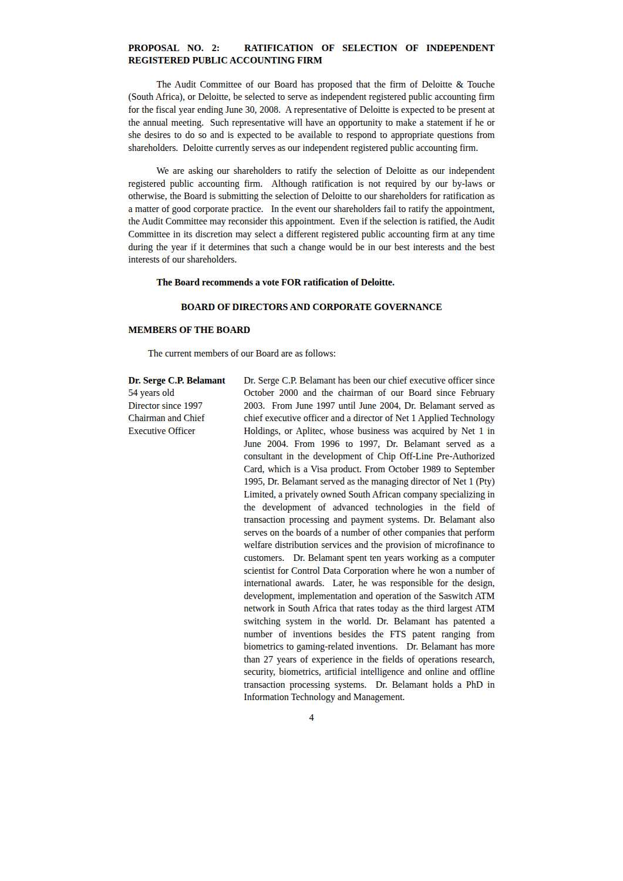PROPOSAL NO. 2: RATIFICATION OF SELECTION OF INDEPENDENT REGISTERED PUBLIC ACCOUNTING FIRM
The Audit Committee of our Board has proposed that the firm of Deloitte & Touche (South Africa), or Deloitte, be selected to serve as independent registered public accounting firm for the fiscal year ending June 30, 2008. A representative of Deloitte is expected to be present at the annual meeting. Such representative will have an opportunity to make a statement if he or she desires to do so and is expected to be available to respond to appropriate questions from shareholders. Deloitte currently serves as our independent registered public accounting firm.
We are asking our shareholders to ratify the selection of Deloitte as our independent registered public accounting firm. Although ratification is not required by our by-laws or otherwise, the Board is submitting the selection of Deloitte to our shareholders for ratification as a matter of good corporate practice. In the event our shareholders fail to ratify the appointment, the Audit Committee may reconsider this appointment. Even if the selection is ratified, the Audit Committee in its discretion may select a different registered public accounting firm at any time during the year if it determines that such a change would be in our best interests and the best interests of our shareholders.
The Board recommends a vote FOR ratification of Deloitte.
BOARD OF DIRECTORS AND CORPORATE GOVERNANCE
MEMBERS OF THE BOARD
The current members of our Board are as follows:
| Dr. Serge C.P. Belamant 54 years old Director since 1997 Chairman and Chief Executive Officer | Dr. Serge C.P. Belamant has been our chief executive officer since October 2000 and the chairman of our Board since February 2003. From June 1997 until June 2004, Dr. Belamant served as chief executive officer and a director of Net 1 Applied Technology Holdings, or Aplitec, whose business was acquired by Net 1 in June 2004. From 1996 to 1997, Dr. Belamant served as a consultant in the development of Chip Off-Line Pre-Authorized Card, which is a Visa product. From October 1989 to September 1995, Dr. Belamant served as the managing director of Net 1 (Pty) Limited, a privately owned South African company specializing in the development of advanced technologies in the field of transaction processing and payment systems. Dr. Belamant also serves on the boards of a number of other companies that perform welfare distribution services and the provision of microfinance to customers. Dr. Belamant spent ten years working as a computer scientist for Control Data Corporation where he won a number of international awards. Later, he was responsible for the design, development, implementation and operation of the Saswitch ATM network in South Africa that rates today as the third largest ATM switching system in the world. Dr. Belamant has patented a number of inventions besides the FTS patent ranging from biometrics to gaming-related inventions. Dr. Belamant has more than 27 years of experience in the fields of operations research, security, biometrics, artificial intelligence and online and offline transaction processing systems. Dr. Belamant holds a PhD in Information Technology and Management. |
4